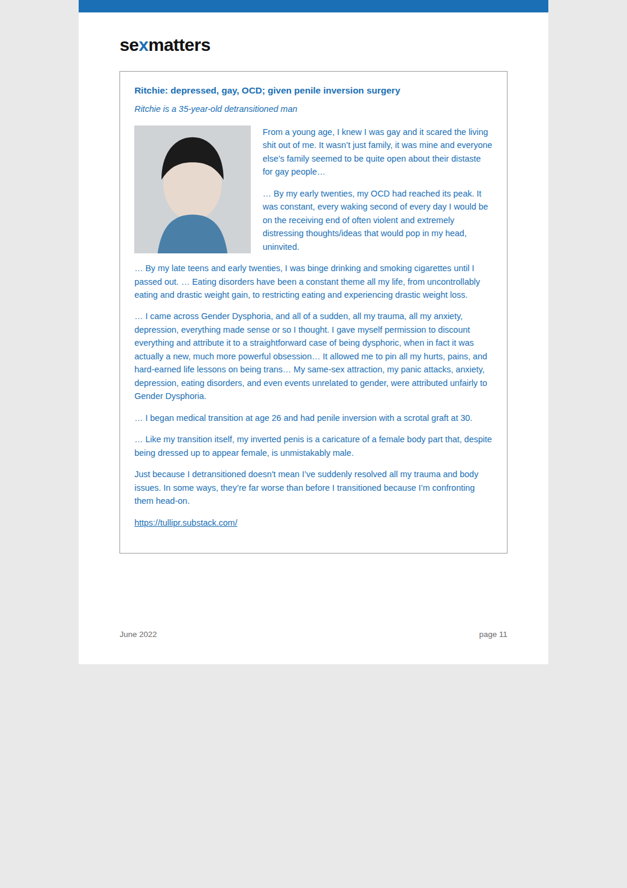sexmatters
Ritchie: depressed, gay, OCD; given penile inversion surgery
Ritchie is a 35-year-old detransitioned man
From a young age, I knew I was gay and it scared the living shit out of me. It wasn’t just family, it was mine and everyone else’s family seemed to be quite open about their distaste for gay people…
… By my early twenties, my OCD had reached its peak. It was constant, every waking second of every day I would be on the receiving end of often violent and extremely distressing thoughts/ideas that would pop in my head, uninvited.
… By my late teens and early twenties, I was binge drinking and smoking cigarettes until I passed out. … Eating disorders have been a constant theme all my life, from uncontrollably eating and drastic weight gain, to restricting eating and experiencing drastic weight loss.
… I came across Gender Dysphoria, and all of a sudden, all my trauma, all my anxiety, depression, everything made sense or so I thought. I gave myself permission to discount everything and attribute it to a straightforward case of being dysphoric, when in fact it was actually a new, much more powerful obsession… It allowed me to pin all my hurts, pains, and hard-earned life lessons on being trans… My same-sex attraction, my panic attacks, anxiety, depression, eating disorders, and even events unrelated to gender, were attributed unfairly to Gender Dysphoria.
… I began medical transition at age 26 and had penile inversion with a scrotal graft at 30.
… Like my transition itself, my inverted penis is a caricature of a female body part that, despite being dressed up to appear female, is unmistakably male.
Just because I detransitioned doesn't mean I’ve suddenly resolved all my trauma and body issues. In some ways, they’re far worse than before I transitioned because I’m confronting them head-on.
https://tullipr.substack.com/
June 2022 page 11